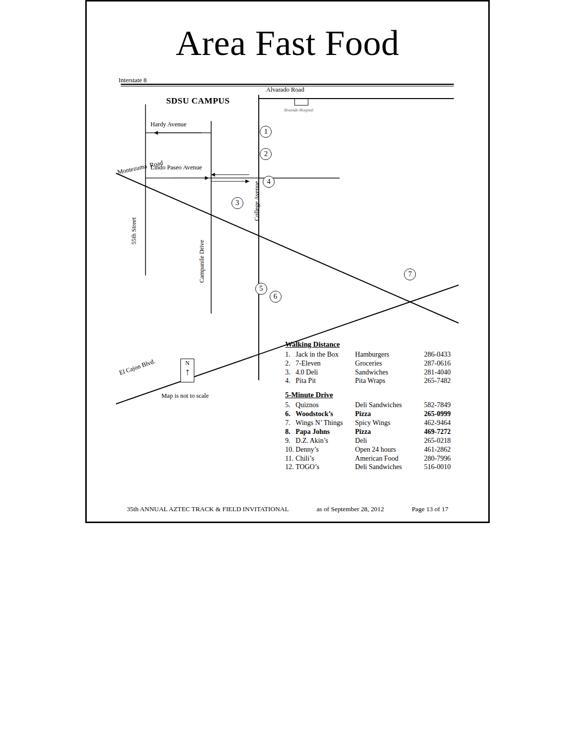Area Fast Food
Interstate 8
Alvarado Road
SDSU CAMPUS
Alvarado Hospital
Hardy Avenue
Lindo Paseo Avenue
Montezuma Road
El Cajon Blvd.
55th Street
Campanile Drive
College Avenue
1
2
3
4
5
6
7
N ↑
Map is not to scale
Walking Distance
| 1. | Jack in the Box | Hamburgers | 286-0433 |
| 2. | 7-Eleven | Groceries | 287-0616 |
| 3. | 4.0 Deli | Sandwiches | 281-4040 |
| 4. | Pita Pit | Pita Wraps | 265-7482 |
5-Minute Drive
| 5. | Quiznos | Deli Sandwiches | 582-7849 |
| 6. | Woodstock’s | Pizza | 265-0999 |
| 7. | Wings N’ Things | Spicy Wings | 462-9464 |
| 8. | Papa Johns | Pizza | 469-7272 |
| 9. | D.Z. Akin’s | Deli | 265-0218 |
| 10. | Denny’s | Open 24 hours | 461-2862 |
| 11. | Chili’s | American Food | 280-7996 |
| 12. | TOGO’s | Deli Sandwiches | 516-0010 |
35th ANNUAL AZTEC TRACK & FIELD INVITATIONAL as of September 28, 2012 Page 13 of 17